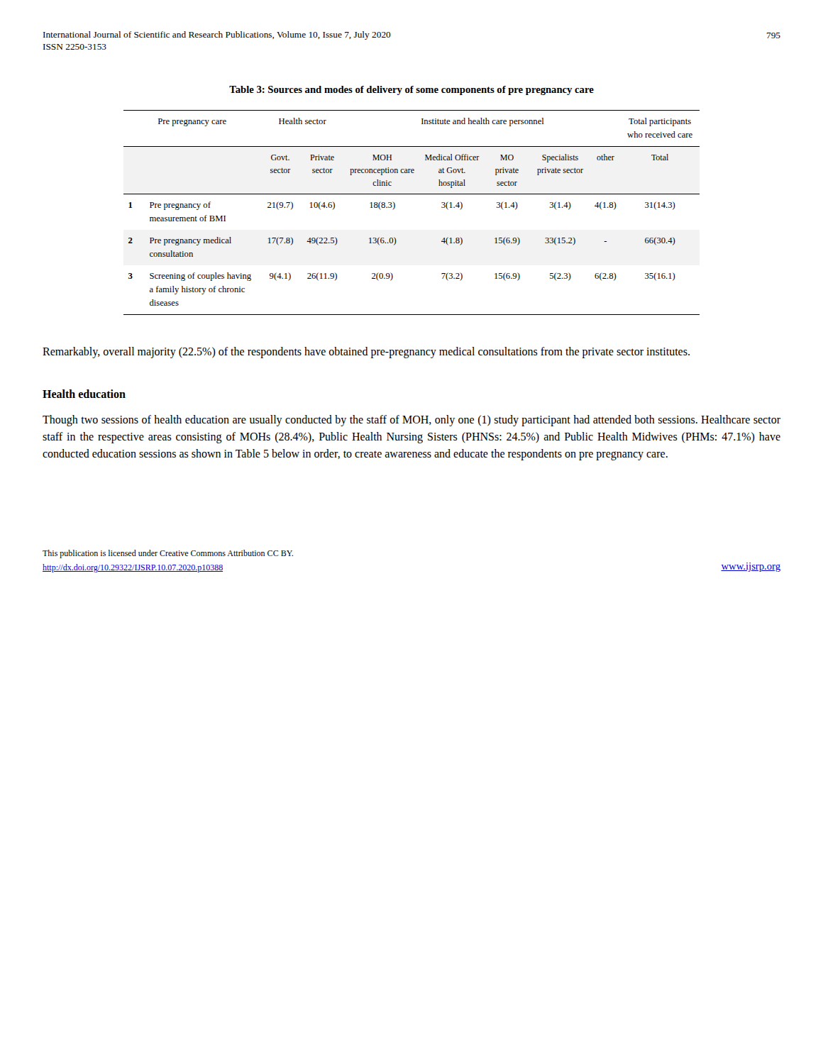International Journal of Scientific and Research Publications, Volume 10, Issue 7, July 2020
ISSN 2250-3153
795
Table 3: Sources and modes of delivery of some components of pre pregnancy care
| Pre pregnancy care | Health sector | Institute and health care personnel | Total participants who received care |
| --- | --- | --- | --- |
| | Govt. sector | Private sector | MOH preconception care clinic | Medical Officer at Govt. hospital | MO private sector | Specialists private sector | other | Total |
| 1 | Pre pregnancy of measurement of BMI | 21(9.7) | 10(4.6) | 18(8.3) | 3(1.4) | 3(1.4) | 3(1.4) | 4(1.8) | 31(14.3) |
| 2 | Pre pregnancy medical consultation | 17(7.8) | 49(22.5) | 13(6..0) | 4(1.8) | 15(6.9) | 33(15.2) | - | 66(30.4) |
| 3 | Screening of couples having a family history of chronic diseases | 9(4.1) | 26(11.9) | 2(0.9) | 7(3.2) | 15(6.9) | 5(2.3) | 6(2.8) | 35(16.1) |
Remarkably, overall majority (22.5%) of the respondents have obtained pre-pregnancy medical consultations from the private sector institutes.
Health education
Though two sessions of health education are usually conducted by the staff of MOH, only one (1) study participant had attended both sessions. Healthcare sector staff in the respective areas consisting of MOHs (28.4%), Public Health Nursing Sisters (PHNSs: 24.5%) and Public Health Midwives (PHMs: 47.1%) have conducted education sessions as shown in Table 5 below in order, to create awareness and educate the respondents on pre pregnancy care.
This publication is licensed under Creative Commons Attribution CC BY.
http://dx.doi.org/10.29322/IJSRP.10.07.2020.p10388
www.ijsrp.org